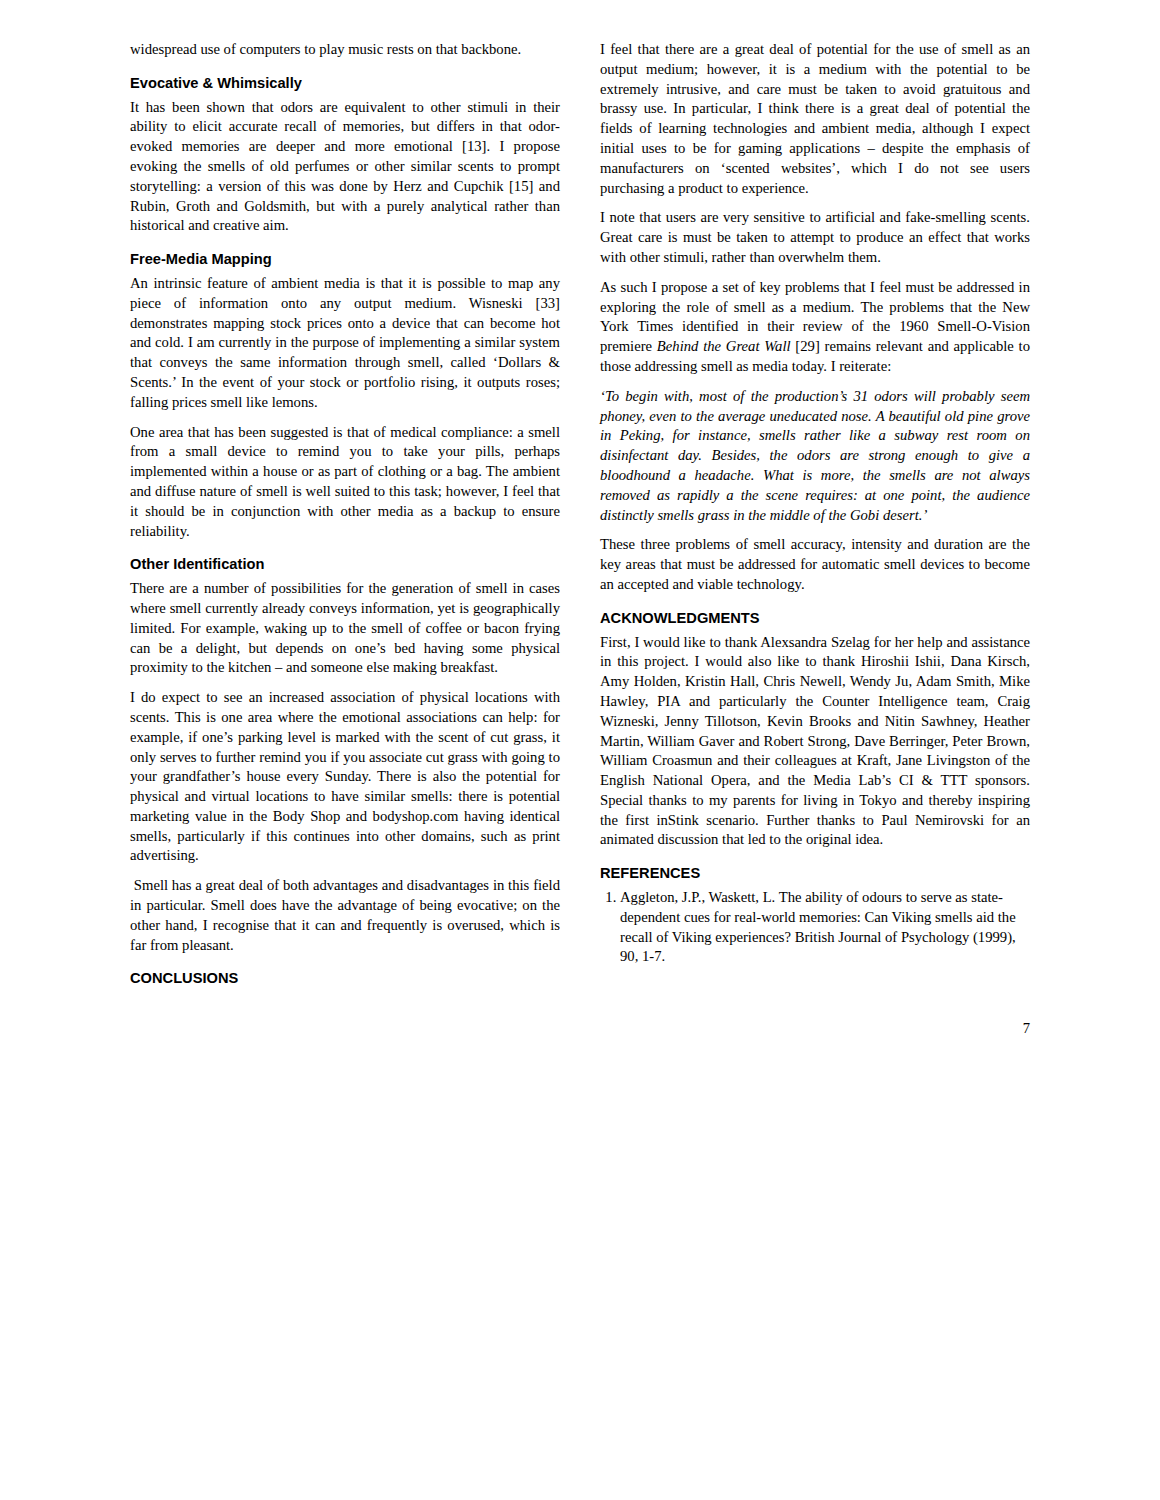widespread use of computers to play music rests on that backbone.
Evocative & Whimsically
It has been shown that odors are equivalent to other stimuli in their ability to elicit accurate recall of memories, but differs in that odor-evoked memories are deeper and more emotional [13]. I propose evoking the smells of old perfumes or other similar scents to prompt storytelling: a version of this was done by Herz and Cupchik [15] and Rubin, Groth and Goldsmith, but with a purely analytical rather than historical and creative aim.
Free-Media Mapping
An intrinsic feature of ambient media is that it is possible to map any piece of information onto any output medium. Wisneski [33] demonstrates mapping stock prices onto a device that can become hot and cold. I am currently in the purpose of implementing a similar system that conveys the same information through smell, called ‘Dollars & Scents.’ In the event of your stock or portfolio rising, it outputs roses; falling prices smell like lemons.
One area that has been suggested is that of medical compliance: a smell from a small device to remind you to take your pills, perhaps implemented within a house or as part of clothing or a bag. The ambient and diffuse nature of smell is well suited to this task; however, I feel that it should be in conjunction with other media as a backup to ensure reliability.
Other Identification
There are a number of possibilities for the generation of smell in cases where smell currently already conveys information, yet is geographically limited. For example, waking up to the smell of coffee or bacon frying can be a delight, but depends on one’s bed having some physical proximity to the kitchen – and someone else making breakfast.
I do expect to see an increased association of physical locations with scents. This is one area where the emotional associations can help: for example, if one’s parking level is marked with the scent of cut grass, it only serves to further remind you if you associate cut grass with going to your grandfather’s house every Sunday. There is also the potential for physical and virtual locations to have similar smells: there is potential marketing value in the Body Shop and bodyshop.com having identical smells, particularly if this continues into other domains, such as print advertising.
Smell has a great deal of both advantages and disadvantages in this field in particular. Smell does have the advantage of being evocative; on the other hand, I recognise that it can and frequently is overused, which is far from pleasant.
Conclusions
I feel that there are a great deal of potential for the use of smell as an output medium; however, it is a medium with the potential to be extremely intrusive, and care must be taken to avoid gratuitous and brassy use. In particular, I think there is a great deal of potential the fields of learning technologies and ambient media, although I expect initial uses to be for gaming applications – despite the emphasis of manufacturers on ‘scented websites’, which I do not see users purchasing a product to experience.
I note that users are very sensitive to artificial and fake-smelling scents. Great care is must be taken to attempt to produce an effect that works with other stimuli, rather than overwhelm them.
As such I propose a set of key problems that I feel must be addressed in exploring the role of smell as a medium. The problems that the New York Times identified in their review of the 1960 Smell-O-Vision premiere Behind the Great Wall [29] remains relevant and applicable to those addressing smell as media today. I reiterate:
‘To begin with, most of the production’s 31 odors will probably seem phoney, even to the average uneducated nose. A beautiful old pine grove in Peking, for instance, smells rather like a subway rest room on disinfectant day. Besides, the odors are strong enough to give a bloodhound a headache. What is more, the smells are not always removed as rapidly a the scene requires: at one point, the audience distinctly smells grass in the middle of the Gobi desert.’
These three problems of smell accuracy, intensity and duration are the key areas that must be addressed for automatic smell devices to become an accepted and viable technology.
Acknowledgments
First, I would like to thank Alexsandra Szelag for her help and assistance in this project. I would also like to thank Hiroshii Ishii, Dana Kirsch, Amy Holden, Kristin Hall, Chris Newell, Wendy Ju, Adam Smith, Mike Hawley, PIA and particularly the Counter Intelligence team, Craig Wizneski, Jenny Tillotson, Kevin Brooks and Nitin Sawhney, Heather Martin, William Gaver and Robert Strong, Dave Berringer, Peter Brown, William Croasmun and their colleagues at Kraft, Jane Livingston of the English National Opera, and the Media Lab’s CI & TTT sponsors. Special thanks to my parents for living in Tokyo and thereby inspiring the first inStink scenario. Further thanks to Paul Nemirovski for an animated discussion that led to the original idea.
References
Aggleton, J.P., Waskett, L. The ability of odours to serve as state-dependent cues for real-world memories: Can Viking smells aid the recall of Viking experiences? British Journal of Psychology (1999), 90, 1-7.
7